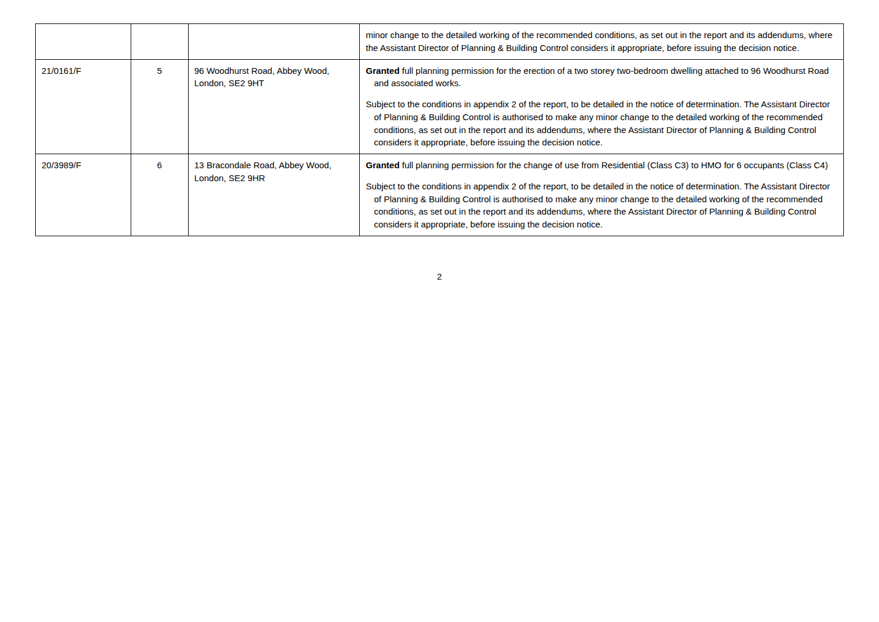| | | | minor change to the detailed working of the recommended conditions, as set out in the report and its addendums, where the Assistant Director of Planning & Building Control considers it appropriate, before issuing the decision notice. |
| 21/0161/F | 5 | 96 Woodhurst Road, Abbey Wood, London, SE2 9HT | Granted full planning permission for the erection of a two storey two-bedroom dwelling attached to 96 Woodhurst Road and associated works. Subject to the conditions in appendix 2 of the report, to be detailed in the notice of determination. The Assistant Director of Planning & Building Control is authorised to make any minor change to the detailed working of the recommended conditions, as set out in the report and its addendums, where the Assistant Director of Planning & Building Control considers it appropriate, before issuing the decision notice. |
| 20/3989/F | 6 | 13 Bracondale Road, Abbey Wood, London, SE2 9HR | Granted full planning permission for the change of use from Residential (Class C3) to HMO for 6 occupants (Class C4) Subject to the conditions in appendix 2 of the report, to be detailed in the notice of determination. The Assistant Director of Planning & Building Control is authorised to make any minor change to the detailed working of the recommended conditions, as set out in the report and its addendums, where the Assistant Director of Planning & Building Control considers it appropriate, before issuing the decision notice. |
2